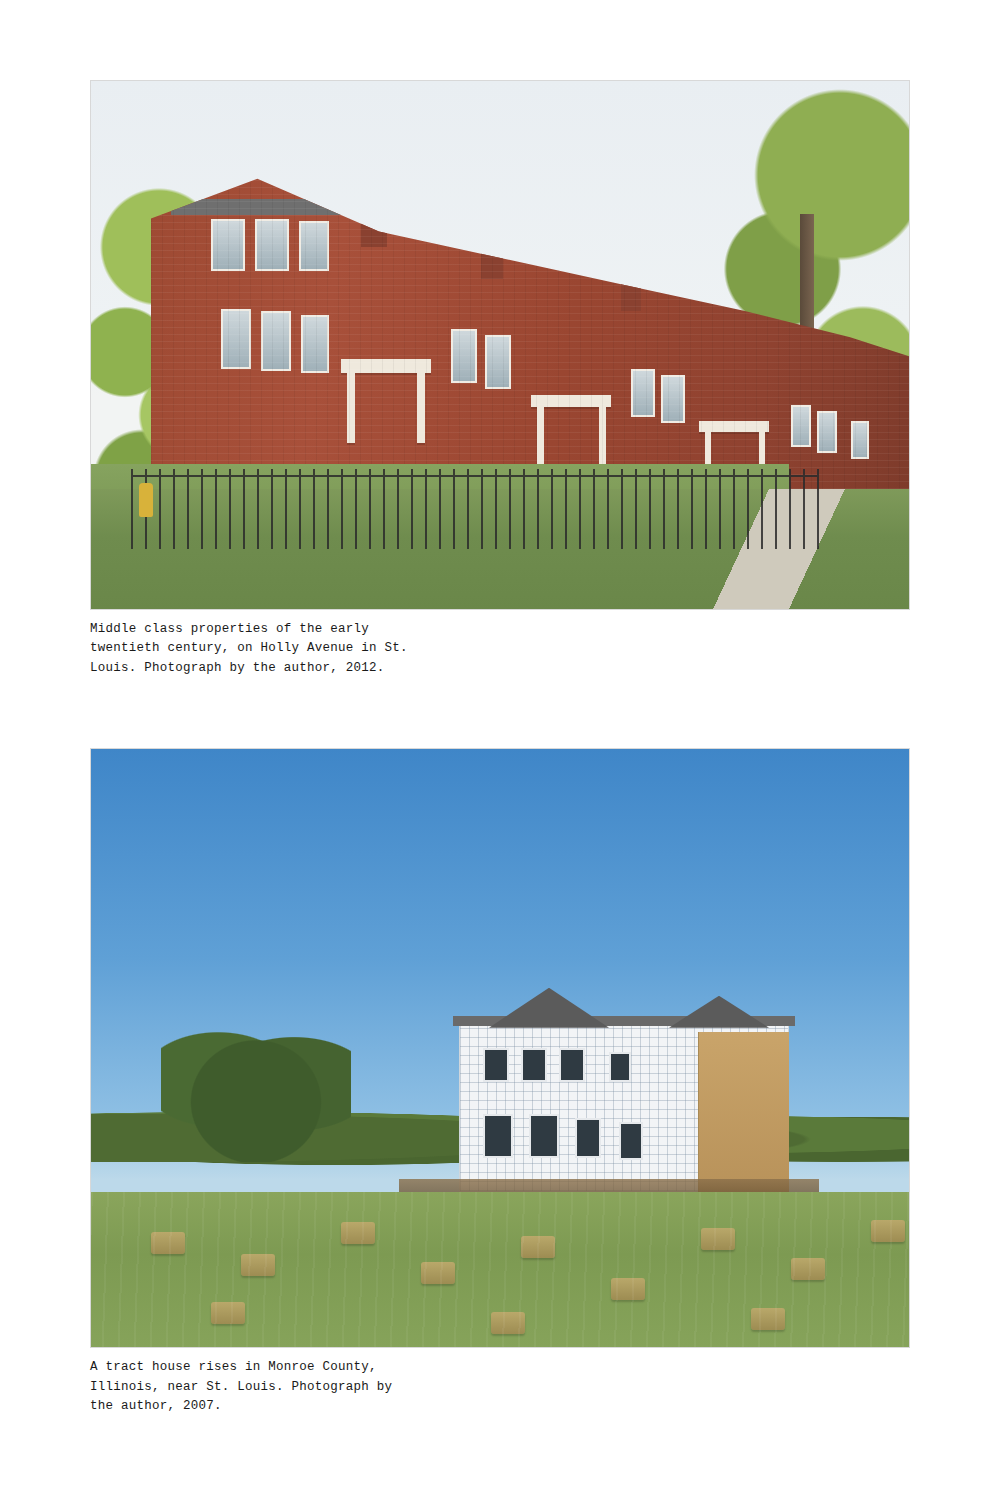Middle class properties of the early twentieth century, on Holly Avenue in St. Louis. Photograph by the author, 2012.
A tract house rises in Monroe County, Illinois, near St. Louis. Photograph by the author, 2007.